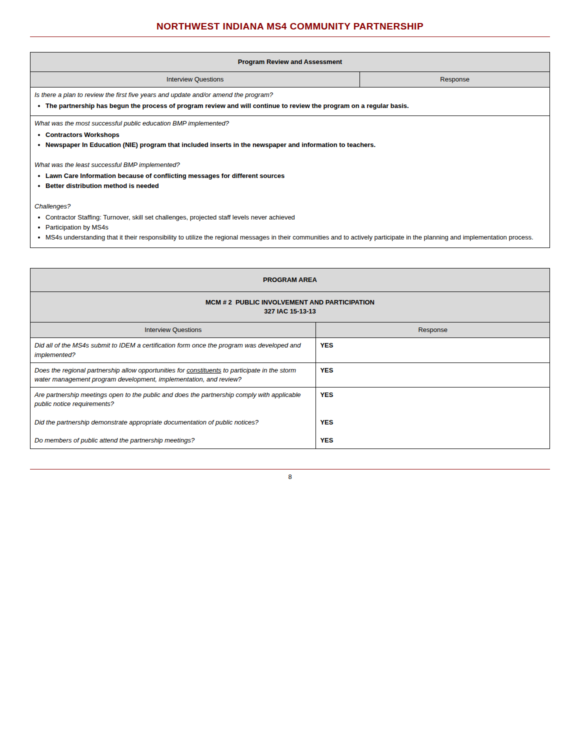NORTHWEST INDIANA MS4 COMMUNITY PARTNERSHIP
| Program Review and Assessment |
| Interview Questions | Response |
| Is there a plan to review the first five years and update and/or amend the program? The partnership has begun the process of program review and will continue to review the program on a regular basis. |
| What was the most successful public education BMP implemented? Contractors Workshops Newspaper In Education (NIE) program that included inserts in the newspaper and information to teachers. What was the least successful BMP implemented? Lawn Care Information because of conflicting messages for different sources Better distribution method is needed Challenges? Contractor Staffing: Turnover, skill set challenges, projected staff levels never achieved Participation by MS4s MS4s understanding that it their responsibility to utilize the regional messages in their communities and to actively participate in the planning and implementation process. |
| PROGRAM AREA |
| MCM # 2 PUBLIC INVOLVEMENT AND PARTICIPATION 327 IAC 15-13-13 |
| Interview Questions | Response |
| Did all of the MS4s submit to IDEM a certification form once the program was developed and implemented? | YES |
| Does the regional partnership allow opportunities for constituents to participate in the storm water management program development, implementation, and review? | YES |
| Are partnership meetings open to the public and does the partnership comply with applicable public notice requirements? Did the partnership demonstrate appropriate documentation of public notices? Do members of public attend the partnership meetings? | YES YES YES |
8